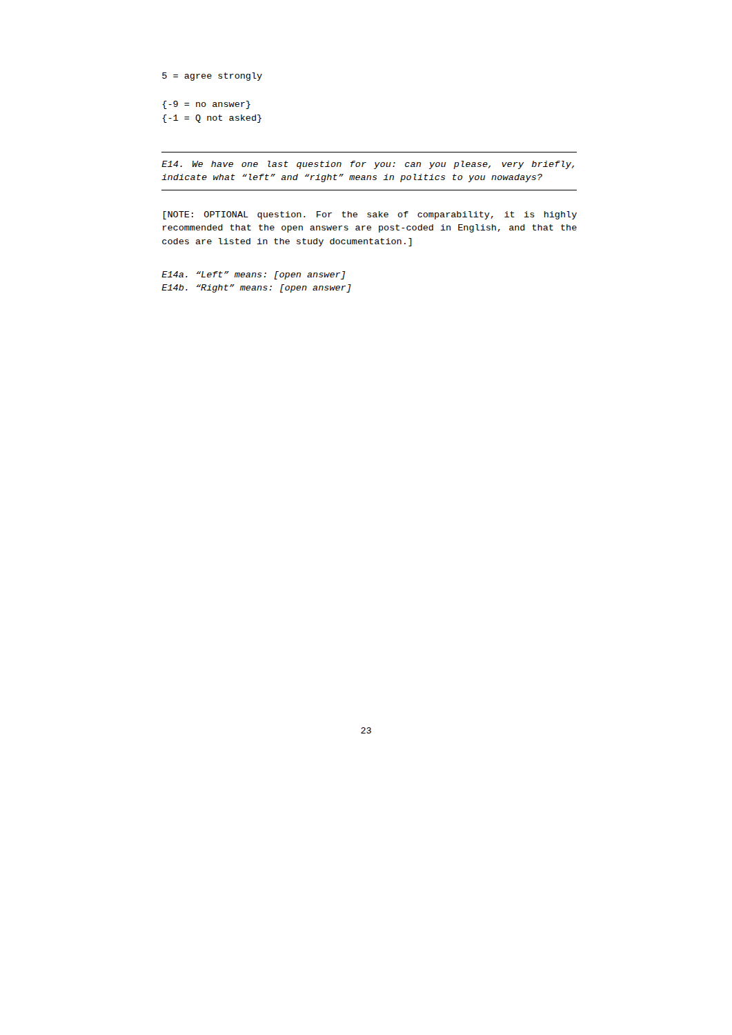5 = agree strongly
{-9 = no answer} {-1 = Q not asked}
E14. We have one last question for you: can you please, very briefly, indicate what “left” and “right” means in politics to you nowadays?
[NOTE: OPTIONAL question. For the sake of comparability, it is highly recommended that the open answers are post-coded in English, and that the codes are listed in the study documentation.]
E14a. “Left” means: [open answer] E14b. “Right” means: [open answer]
23